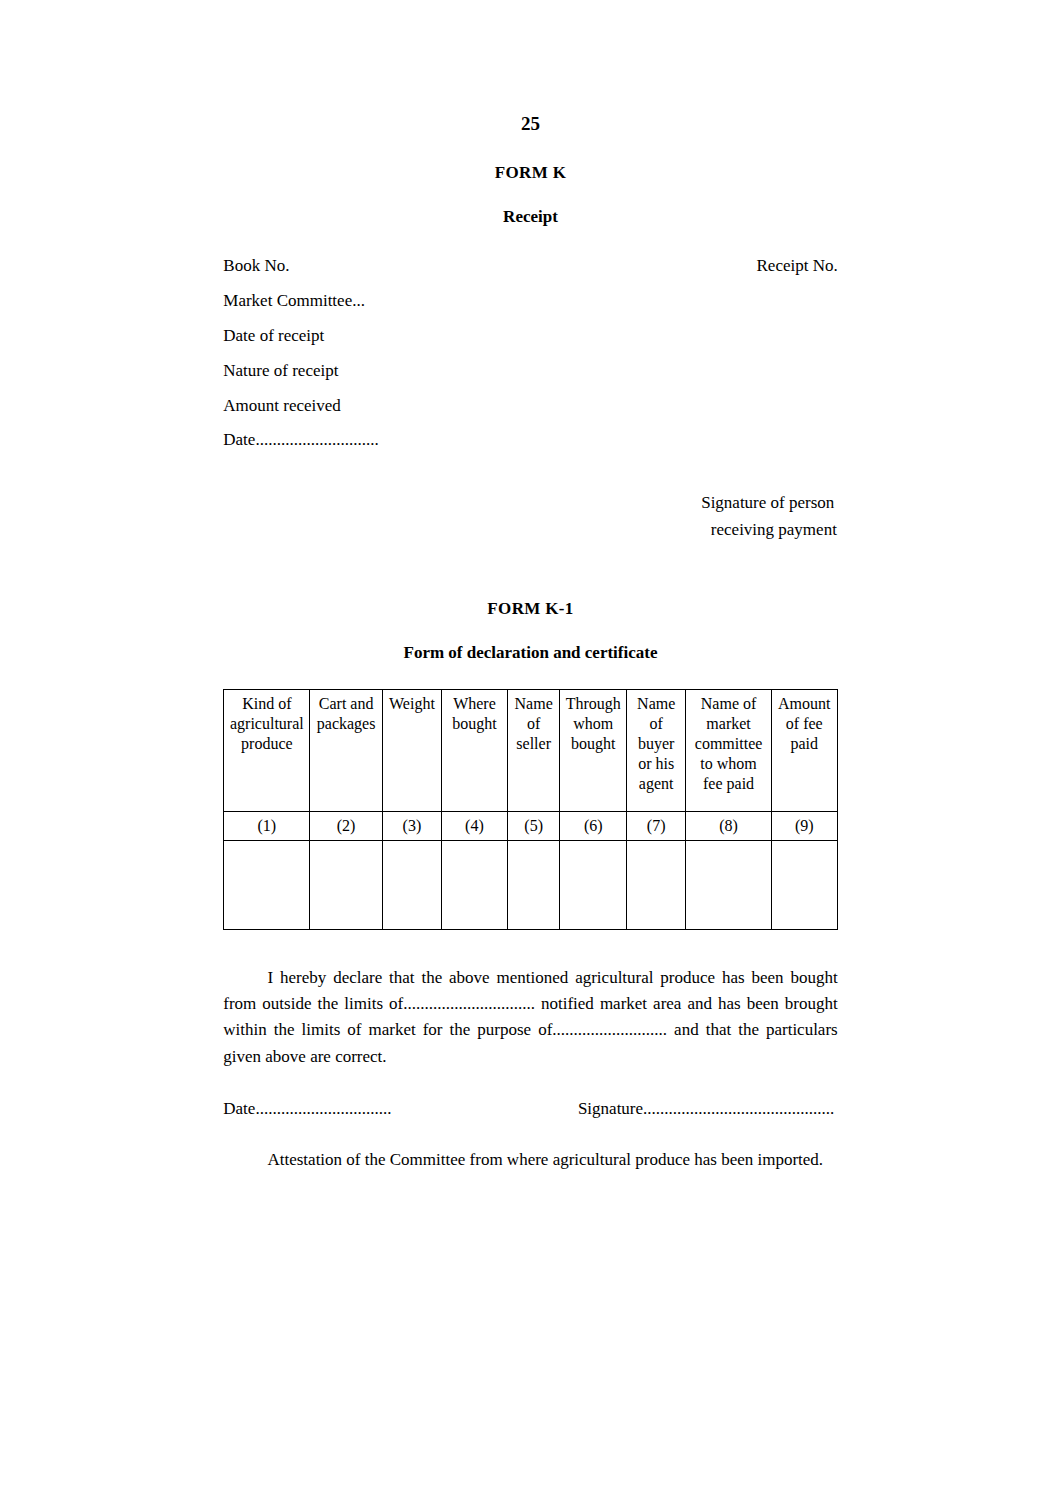25
FORM K
Receipt
Book No. Receipt No.
Market Committee...
Date of receipt
Nature of receipt
Amount received
Date.............................
Signature of person receiving payment
FORM K-1
Form of declaration and certificate
| Kind of agricultural produce | Cart and packages | Weight | Where bought | Name of seller | Through whom bought | Name of buyer or his agent | Name of market committee to whom fee paid | Amount of fee paid |
| --- | --- | --- | --- | --- | --- | --- | --- | --- |
| (1) | (2) | (3) | (4) | (5) | (6) | (7) | (8) | (9) |
I hereby declare that the above mentioned agricultural produce has been bought from outside the limits of............................... notified market area and has been brought within the limits of market for the purpose of........................... and that the particulars given above are correct.
Date................................ Signature.............................................
Attestation of the Committee from where agricultural produce has been imported.